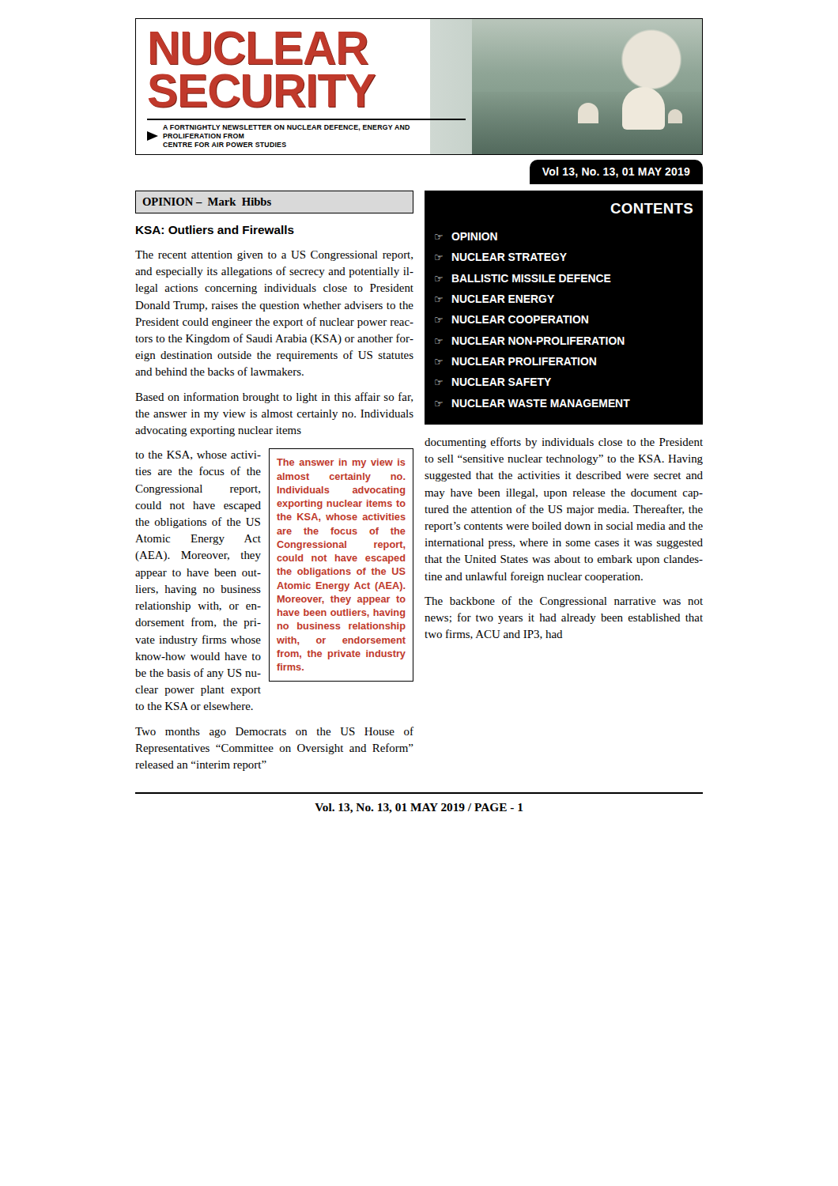NUCLEAR
SECURITY
A Fortnightly Newsletter on Nuclear Defence, Energy and Proliferation from
Centre for Air Power Studies
Vol 13, No. 13, 01 MAY 2019
OPINION – Mark Hibbs
KSA: Outliers and Firewalls
The recent attention given to a US Congressional report, and especially its allegations of secrecy and potentially illegal actions concerning individuals close to President Donald Trump, raises the question whether advisers to the President could engineer the export of nuclear power reactors to the Kingdom of Saudi Arabia (KSA) or another foreign destination outside the requirements of US statutes and behind the backs of lawmakers.
Based on information brought to light in this affair so far, the answer in my view is almost certainly no. Individuals advocating exporting nuclear items
The answer in my view is almost certainly no. Individuals advocating exporting nuclear items to the KSA, whose activities are the focus of the Congressional report, could not have escaped the obligations of the US Atomic Energy Act (AEA). Moreover, they appear to have been outliers, having no business relationship with, or endorsement from, the private industry firms.
to the KSA, whose activities are the focus of the Congressional report, could not have escaped the obligations of the US Atomic Energy Act (AEA). Moreover, they appear to have been outliers, having no business relationship with, or endorsement from, the private industry firms whose know-how would have to be the basis of any US nuclear power plant export to the KSA or elsewhere.
Two months ago Democrats on the US House of Representatives “Committee on Oversight and Reform” released an “interim report”
CONTENTS
☞OPINION
☞NUCLEAR STRATEGY
☞BALLISTIC MISSILE DEFENCE
☞NUCLEAR ENERGY
☞NUCLEAR COOPERATION
☞NUCLEAR NON-PROLIFERATION
☞NUCLEAR PROLIFERATION
☞NUCLEAR SAFETY
☞NUCLEAR WASTE MANAGEMENT
documenting efforts by individuals close to the President to sell “sensitive nuclear technology” to the KSA. Having suggested that the activities it described were secret and may have been illegal, upon release the document captured the attention of the US major media. Thereafter, the report’s contents were boiled down in social media and the international press, where in some cases it was suggested that the United States was about to embark upon clandestine and unlawful foreign nuclear cooperation.
The backbone of the Congressional narrative was not news; for two years it had already been established that two firms, ACU and IP3, had
Vol. 13, No. 13, 01 MAY 2019 / PAGE - 1